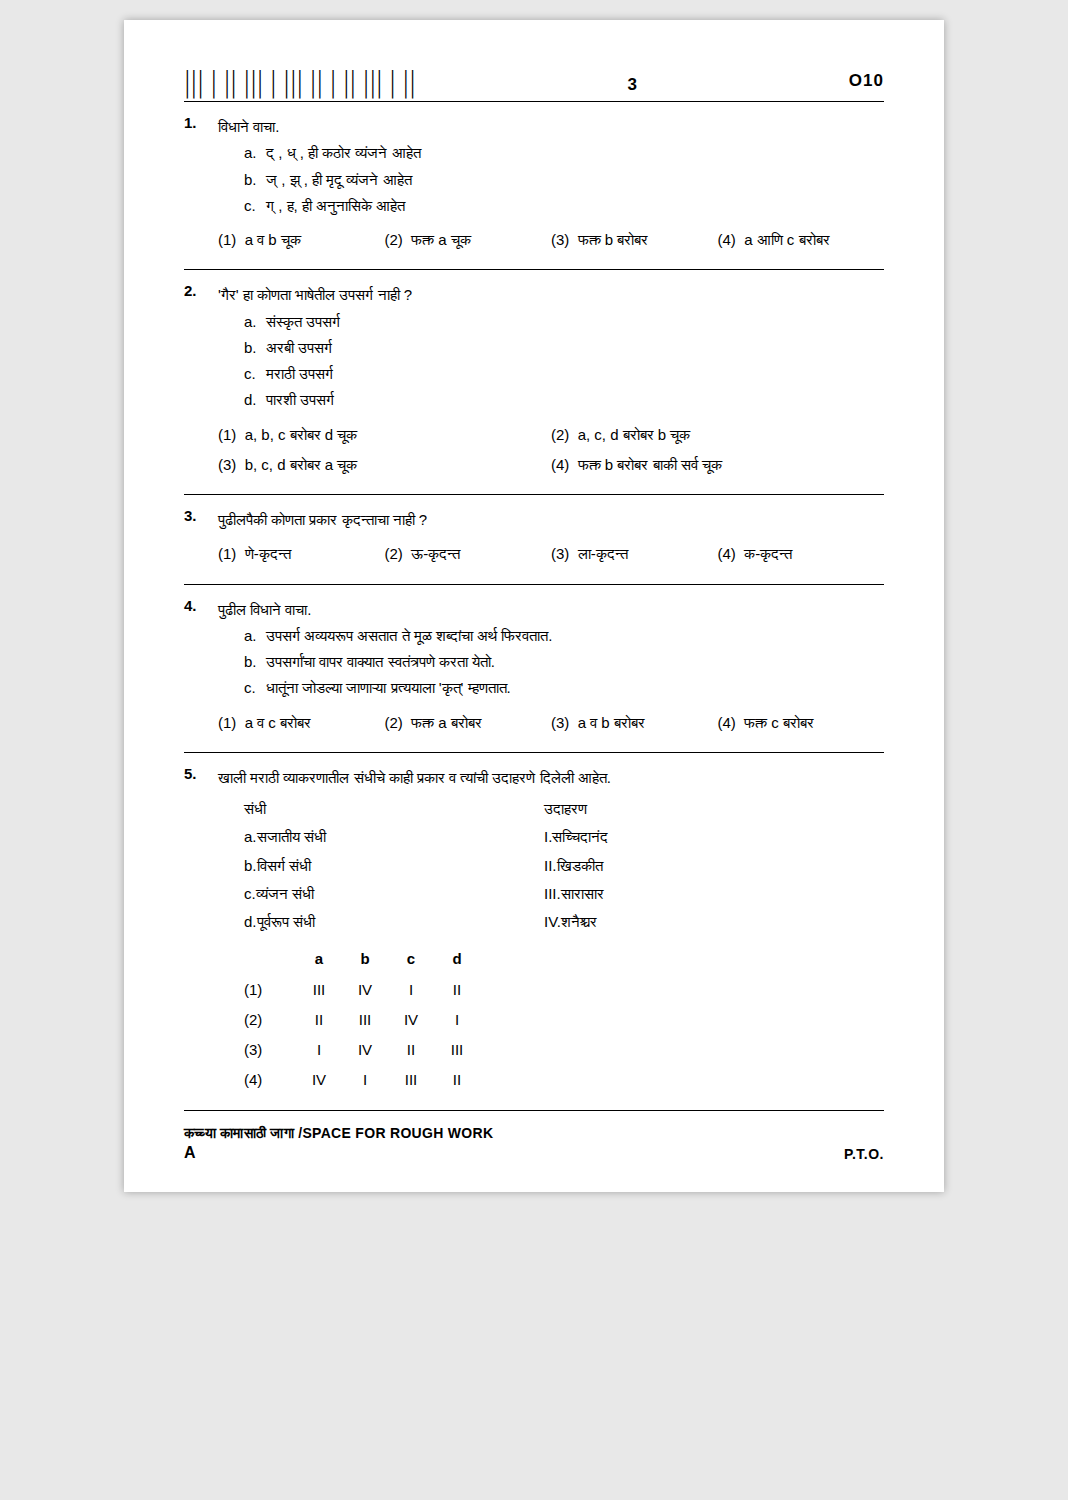||| | || ||| | ||| || | || ||| | ||
3
O10
| 1. | विधाने वाचा. a. द् , ध् , ही कठोर व्यंजने आहेत b. ज् , झ् , ही मृदू व्यंजने आहेत c. ग् , ह, ही अनुनासिके आहेत / (1) a व b चूक / (2) फक्त a चूक / (3) फक्त b बरोबर / (4) a आणि c बरोबर / |
| 2. | 'गैर' हा कोणता भाषेतील उपसर्ग नाही ? a. संस्कृत उपसर्ग b. अरबी उपसर्ग c. मराठी उपसर्ग d. पारशी उपसर्ग / (1) a, b, c बरोबर d चूक / (2) a, c, d बरोबर b चूक / / (3) b, c, d बरोबर a चूक / (4) फक्त b बरोबर बाकी सर्व चूक / |
| 3. | पुढीलपैकी कोणता प्रकार कृदन्ताचा नाही ? / (1) णे-कृदन्त / (2) ऊ-कृदन्त / (3) ला-कृदन्त / (4) क-कृदन्त / |
| 4. | पुढील विधाने वाचा. a. उपसर्ग अव्ययरूप असतात ते मूळ शब्दांचा अर्थ फिरवतात. b. उपसर्गांचा वापर वाक्यात स्वतंत्रपणे करता येतो. c. धातूंना जोडल्या जाणाऱ्या प्रत्ययाला 'कृत्' म्हणतात. / (1) a व c बरोबर / (2) फक्त a बरोबर / (3) a व b बरोबर / (4) फक्त c बरोबर / |
| 5. | खाली मराठी व्याकरणातील संधीचे काही प्रकार व त्यांची उदाहरणे दिलेली आहेत. / संधी / उदाहरण / / a. सजातीय संधी / I. सच्चिदानंद / / b. विसर्ग संधी / II. खिडकीत / / c. व्यंजन संधी / III. सारासार / / d. पूर्वरूप संधी / IV. शनैश्चर / / / a / b / c / d / / --- / --- / --- / --- / --- / / (1) / III / IV / I / II / / (2) / II / III / IV / I / / (3) / I / IV / II / III / / (4) / IV / I / III / II / |
कच्च्या कामासाठी जागा /SPACE FOR ROUGH WORK
A
P.T.O.